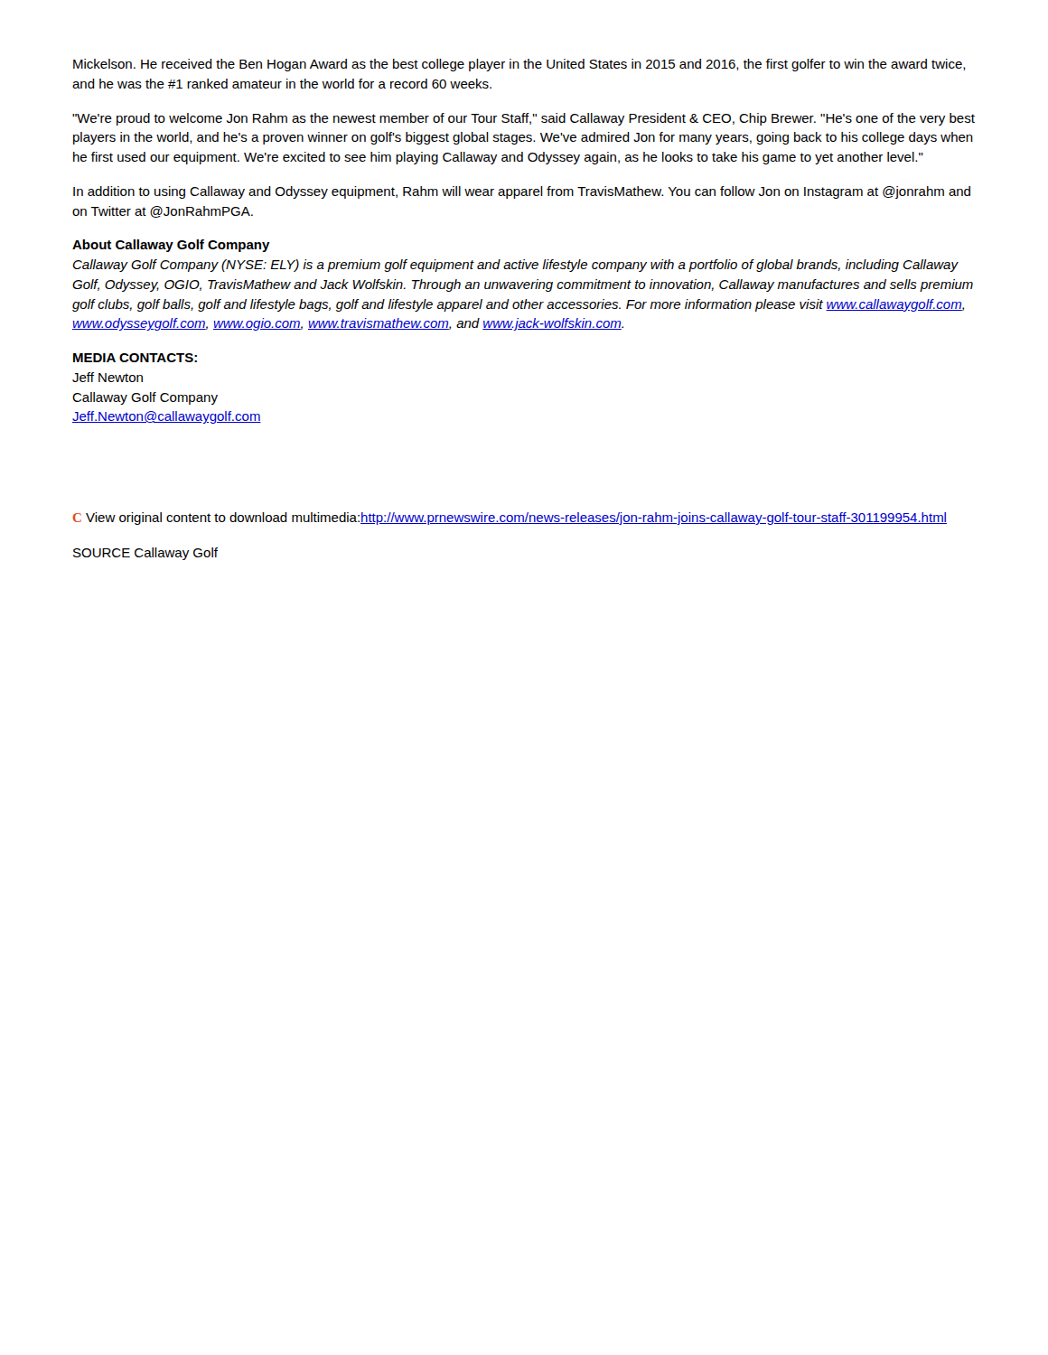Mickelson. He received the Ben Hogan Award as the best college player in the United States in 2015 and 2016, the first golfer to win the award twice, and he was the #1 ranked amateur in the world for a record 60 weeks.
"We're proud to welcome Jon Rahm as the newest member of our Tour Staff," said Callaway President & CEO, Chip Brewer. "He's one of the very best players in the world, and he's a proven winner on golf's biggest global stages. We've admired Jon for many years, going back to his college days when he first used our equipment. We're excited to see him playing Callaway and Odyssey again, as he looks to take his game to yet another level."
In addition to using Callaway and Odyssey equipment, Rahm will wear apparel from TravisMathew. You can follow Jon on Instagram at @jonrahm and on Twitter at @JonRahmPGA.
About Callaway Golf Company
Callaway Golf Company (NYSE: ELY) is a premium golf equipment and active lifestyle company with a portfolio of global brands, including Callaway Golf, Odyssey, OGIO, TravisMathew and Jack Wolfskin. Through an unwavering commitment to innovation, Callaway manufactures and sells premium golf clubs, golf balls, golf and lifestyle bags, golf and lifestyle apparel and other accessories. For more information please visit www.callawaygolf.com, www.odysseygolf.com, www.ogio.com, www.travismathew.com, and www.jack-wolfskin.com.
MEDIA CONTACTS:
Jeff Newton
Callaway Golf Company
Jeff.Newton@callawaygolf.com
C View original content to download multimedia:http://www.prnewswire.com/news-releases/jon-rahm-joins-callaway-golf-tour-staff-301199954.html
SOURCE Callaway Golf